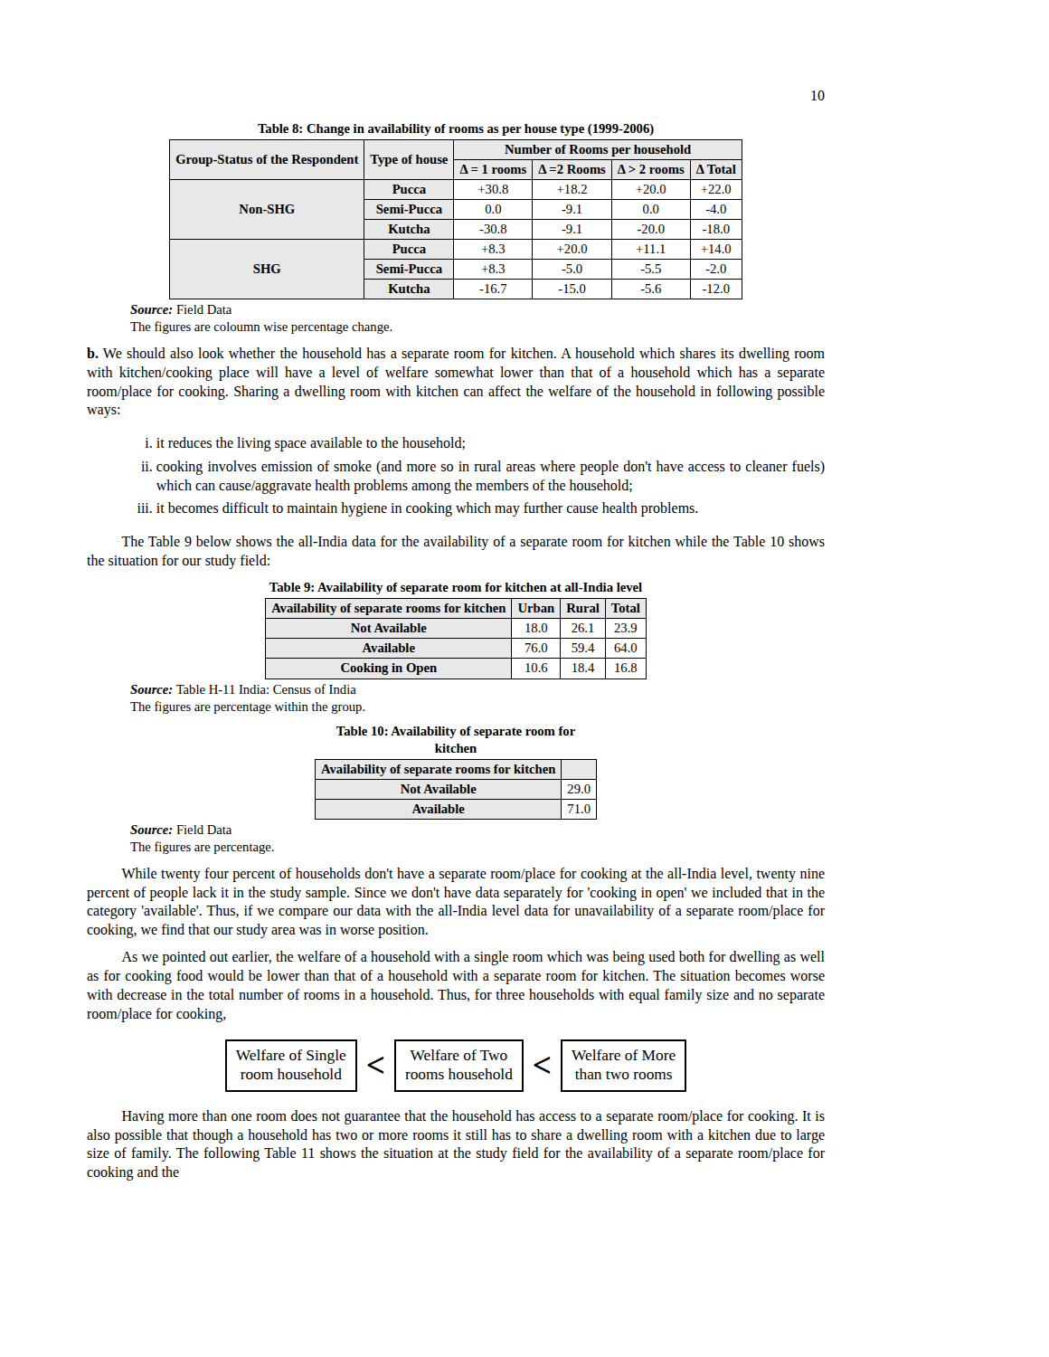10
Table 8: Change in availability of rooms as per house type (1999-2006)
| Group-Status of the Respondent | Type of house | Number of Rooms per household |
| --- | --- | --- |
| Δ = 1 rooms | Δ =2 Rooms | Δ > 2 rooms | Δ Total |
| Non-SHG | Pucca | +30.8 | +18.2 | +20.0 | +22.0 |
| Semi-Pucca | 0.0 | -9.1 | 0.0 | -4.0 |
| Kutcha | -30.8 | -9.1 | -20.0 | -18.0 |
| SHG | Pucca | +8.3 | +20.0 | +11.1 | +14.0 |
| Semi-Pucca | +8.3 | -5.0 | -5.5 | -2.0 |
| Kutcha | -16.7 | -15.0 | -5.6 | -12.0 |
Source: Field Data
The figures are coloumn wise percentage change.
b. We should also look whether the household has a separate room for kitchen. A household which shares its dwelling room with kitchen/cooking place will have a level of welfare somewhat lower than that of a household which has a separate room/place for cooking. Sharing a dwelling room with kitchen can affect the welfare of the household in following possible ways:
it reduces the living space available to the household;
cooking involves emission of smoke (and more so in rural areas where people don't have access to cleaner fuels) which can cause/aggravate health problems among the members of the household;
it becomes difficult to maintain hygiene in cooking which may further cause health problems.
The Table 9 below shows the all-India data for the availability of a separate room for kitchen while the Table 10 shows the situation for our study field:
Table 9: Availability of separate room for kitchen at all-India level
| Availability of separate rooms for kitchen | Urban | Rural | Total |
| --- | --- | --- | --- |
| Not Available | 18.0 | 26.1 | 23.9 |
| Available | 76.0 | 59.4 | 64.0 |
| Cooking in Open | 10.6 | 18.4 | 16.8 |
Source: Table H-11 India: Census of India
The figures are percentage within the group.
Table 10: Availability of separate room for kitchen
| Availability of separate rooms for kitchen | |
| --- | --- |
| Not Available | 29.0 |
| Available | 71.0 |
Source: Field Data
The figures are percentage.
While twenty four percent of households don't have a separate room/place for cooking at the all-India level, twenty nine percent of people lack it in the study sample. Since we don't have data separately for 'cooking in open' we included that in the category 'available'. Thus, if we compare our data with the all-India level data for unavailability of a separate room/place for cooking, we find that our study area was in worse position.
As we pointed out earlier, the welfare of a household with a single room which was being used both for dwelling as well as for cooking food would be lower than that of a household with a separate room for kitchen. The situation becomes worse with decrease in the total number of rooms in a household. Thus, for three households with equal family size and no separate room/place for cooking,
Welfare of Single
room household
<
Welfare of Two
rooms household
<
Welfare of More
than two rooms
Having more than one room does not guarantee that the household has access to a separate room/place for cooking. It is also possible that though a household has two or more rooms it still has to share a dwelling room with a kitchen due to large size of family. The following Table 11 shows the situation at the study field for the availability of a separate room/place for cooking and the